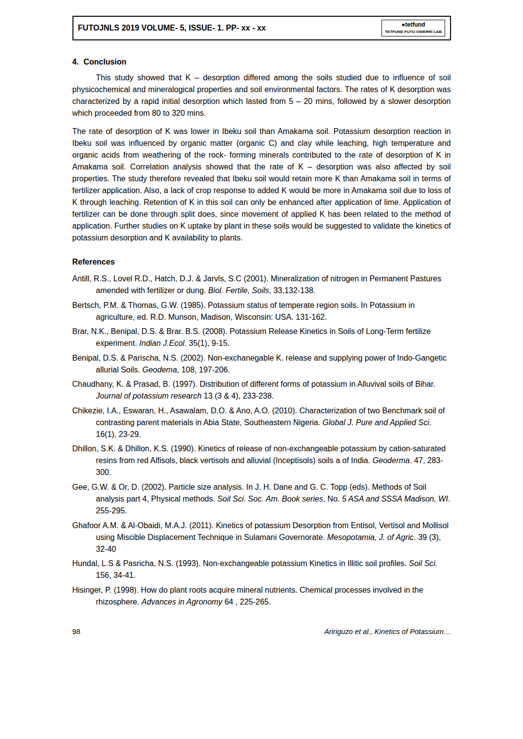FUTOJNLS 2019 VOLUME- 5, ISSUE- 1. PP- xx - xx ●tetfund
TETFUND FUTO OWERRI LAB
4. Conclusion
This study showed that K – desorption differed among the soils studied due to influence of soil physicochemical and mineralogical properties and soil environmental factors. The rates of K desorption was characterized by a rapid initial desorption which lasted from 5 – 20 mins, followed by a slower desorption which proceeded from 80 to 320 mins.
The rate of desorption of K was lower in Ibeku soil than Amakama soil. Potassium desorption reaction in Ibeku soil was influenced by organic matter (organic C) and clay while leaching, high temperature and organic acids from weathering of the rock- forming minerals contributed to the rate of desorption of K in Amakama soil. Correlation analysis showed that the rate of K – desorption was also affected by soil properties. The study therefore revealed that Ibeku soil would retain more K than Amakama soil in terms of fertilizer application. Also, a lack of crop response to added K would be more in Amakama soil due to loss of K through leaching. Retention of K in this soil can only be enhanced after application of lime. Application of fertilizer can be done through split does, since movement of applied K has been related to the method of application. Further studies on K uptake by plant in these soils would be suggested to validate the kinetics of potassium desorption and K availability to plants.
References
Antill, R.S., Lovel R.D., Hatch, D.J. & Jarvls, S.C (2001). Mineralization of nitrogen in Permanent Pastures amended with fertilizer or dung. Biol. Fertile, Soils, 33,132-138.
Bertsch, P.M. & Thomas, G.W. (1985). Potassium status of temperate region soils. In Potassium in agriculture, ed. R.D. Munson, Madison, Wisconsin: USA. 131-162.
Brar, N.K., Benipal, D.S. & Brar. B.S. (2008). Potassium Release Kinetics in Soils of Long-Term fertilize experiment. Indian J.Ecol. 35(1), 9-15.
Benipal, D.S. & Parischa, N.S. (2002). Non-exchanegable K. release and supplying power of Indo-Gangetic allurial Soils. Geodema, 108, 197-206.
Chaudhany, K. & Prasad, B. (1997). Distribution of different forms of potassium in Alluvival soils of Bihar. Journal of potassium research 13 (3 & 4), 233-238.
Chikezie, I.A., Eswaran, H., Asawalam, D.O. & Ano, A.O. (2010). Characterization of two Benchmark soil of contrasting parent materials in Abia State, Southeastern Nigeria. Global J. Pure and Applied Sci. 16(1), 23-29.
Dhillon, S.K. & Dhillon, K.S. (1990). Kinetics of release of non-exchangeable potassium by cation-saturated resins from red Alfisols, black vertisols and alluvial (Inceptisols) soils a of India. Geoderma. 47, 283-300.
Gee, G.W. & Or, D. (2002). Particle size analysis. In J. H. Dane and G. C. Topp (eds). Methods of Soil analysis part 4, Physical methods. Soil Sci. Soc. Am. Book series, No. 5 ASA and SSSA Madison, WI. 255-295.
Ghafoor A.M. & Al-Obaidi, M.A.J. (2011). Kinetics of potassium Desorption from Entisol, Vertisol and Mollisol using Miscible Displacement Technique in Sulamani Governorate. Mesopotamia, J. of Agric. 39 (3), 32-40
Hundal, L.S & Pasricha, N.S. (1993). Non-exchangeable potassium Kinetics in Illitic soil profiles. Soil Sci. 156, 34-41.
Hisinger, P. (1998). How do plant roots acquire mineral nutrients. Chemical processes involved in the rhizosphere. Advances in Agronomy 64 , 225-265.
98 Aririguzo et al., Kinetics of Potassium…